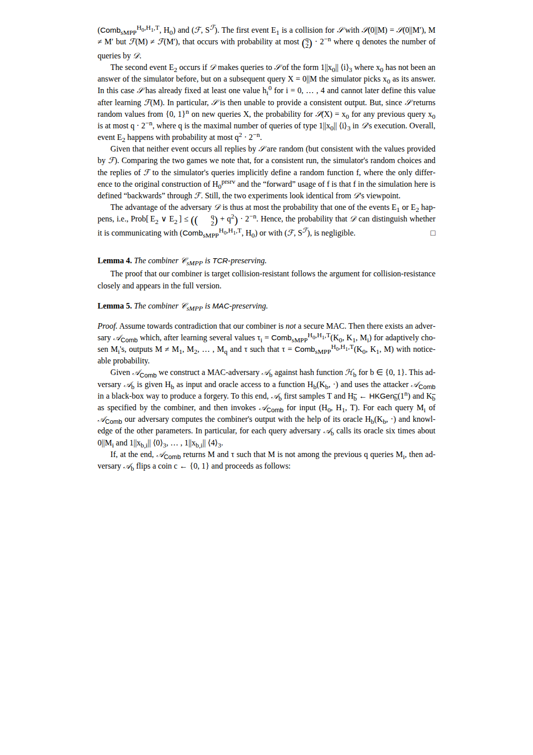(CombsMPPH0,H1,T, H0) and (ℱ, Sℱ). The first event E1 is a collision for 𝒮 with 𝒮(0||M) = 𝒮(0||M′), M ≠ M′ but ℱ(M) ≠ ℱ(M′), that occurs with probability at most (q 2) · 2−n where q denotes the number of queries by 𝒟.
The second event E2 occurs if 𝒟 makes queries to 𝒮 of the form 1||x0|| ⟨i⟩3 where x0 has not been an answer of the simulator before, but on a subsequent query X = 0||M the simulator picks x0 as its answer. In this case 𝒮 has already fixed at least one value hi0 for i = 0, … , 4 and cannot later define this value after learning ℱ(M). In particular, 𝒮 is then unable to provide a consistent output. But, since 𝒮 returns random values from {0, 1}n on new queries X, the probability for 𝒮(X) = x0 for any previous query x0 is at most q · 2−n, where q is the maximal number of queries of type 1||x0|| ⟨i⟩3 in 𝒟's execution. Overall, event E2 happens with probability at most q2 · 2−n.
Given that neither event occurs all replies by 𝒮 are random (but consistent with the values provided by ℱ). Comparing the two games we note that, for a consistent run, the simulator's random choices and the replies of ℱ to the simulator's queries implicitly define a random function f, where the only difference to the original construction of H0prsrv and the “forward” usage of f is that f in the simulation here is defined “backwards” through ℱ. Still, the two experiments look identical from 𝒟's viewpoint.
The advantage of the adversary 𝒟 is thus at most the probability that one of the events E1 or E2 happens, i.e., Prob[ E2 ∨ E2 ] ≤ ((q 2) + q2) · 2−n. Hence, the probability that 𝒟 can distinguish whether it is communicating with (CombsMPPH0,H1,T, H0) or with (ℱ, Sℱ), is negligible. □
Lemma 4. The combiner 𝒞sMPP is TCR-preserving.
The proof that our combiner is target collision-resistant follows the argument for collision-resistance closely and appears in the full version.
Lemma 5. The combiner 𝒞sMPP is MAC-preserving.
Proof. Assume towards contradiction that our combiner is not a secure MAC. Then there exists an adversary 𝒜Comb which, after learning several values τi = CombsMPPH0,H1,T(K0, K1, Mi) for adaptively chosen Mi's, outputs M ≠ M1, M2, … , Mq and τ such that τ = CombsMPPH0,H1,T(K0, K1, M) with noticeable probability.
Given 𝒜Comb we construct a MAC-adversary 𝒜b against hash function ℋb for b ∈ {0, 1}. This adversary 𝒜b is given Hb as input and oracle access to a function Hb(Kb, ·) and uses the attacker 𝒜Comb in a black-box way to produce a forgery. To this end, 𝒜b first samples T and Hb ← HKGenb(1n) and Kb as specified by the combiner, and then invokes 𝒜Comb for input (H0, H1, T). For each query Mi of 𝒜Comb our adversary computes the combiner's output with the help of its oracle Hb(Kb, ·) and knowledge of the other parameters. In particular, for each query adversary 𝒜b calls its oracle six times about 0||Mi and 1||xb,i|| ⟨0⟩3, … , 1||xb,i|| ⟨4⟩3.
If, at the end, 𝒜Comb returns M and τ such that M is not among the previous q queries Mi, then adversary 𝒜b flips a coin c ← {0, 1} and proceeds as follows: